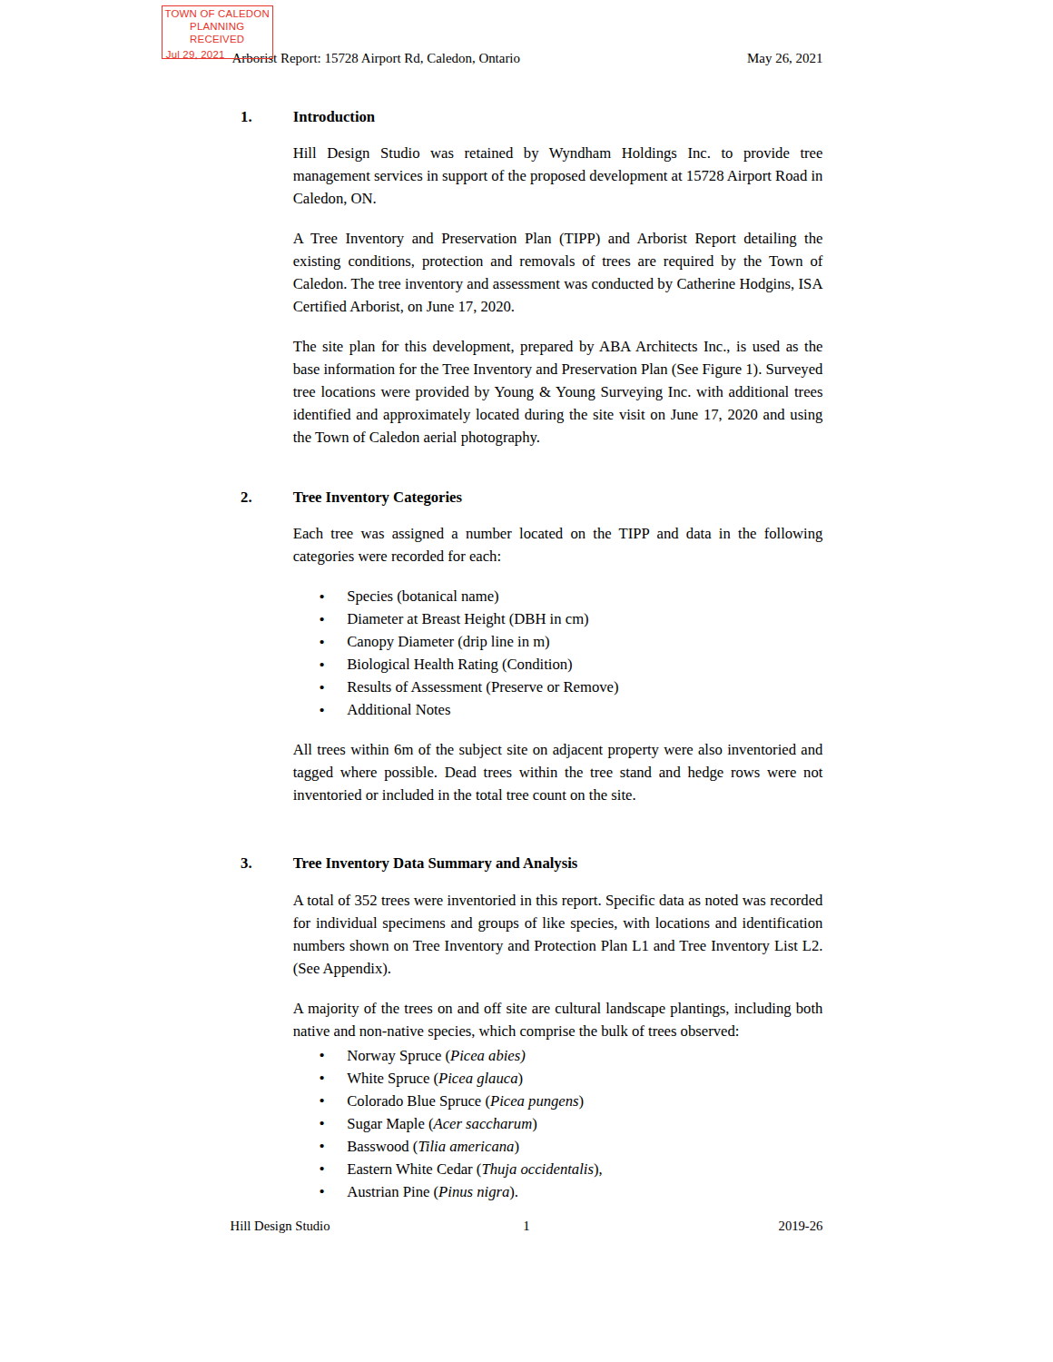TOWN OF CALEDON
PLANNING
RECEIVED
Jul 29, 2021
Arborist Report: 15728 Airport Rd, Caledon, Ontario
May 26, 2021
1.
Introduction
Hill Design Studio was retained by Wyndham Holdings Inc. to provide tree management services in support of the proposed development at 15728 Airport Road in Caledon, ON.
A Tree Inventory and Preservation Plan (TIPP) and Arborist Report detailing the existing conditions, protection and removals of trees are required by the Town of Caledon. The tree inventory and assessment was conducted by Catherine Hodgins, ISA Certified Arborist, on June 17, 2020.
The site plan for this development, prepared by ABA Architects Inc., is used as the base information for the Tree Inventory and Preservation Plan (See Figure 1). Surveyed tree locations were provided by Young & Young Surveying Inc. with additional trees identified and approximately located during the site visit on June 17, 2020 and using the Town of Caledon aerial photography.
2.
Tree Inventory Categories
Each tree was assigned a number located on the TIPP and data in the following categories were recorded for each:
Species (botanical name)
Diameter at Breast Height (DBH in cm)
Canopy Diameter (drip line in m)
Biological Health Rating (Condition)
Results of Assessment (Preserve or Remove)
Additional Notes
All trees within 6m of the subject site on adjacent property were also inventoried and tagged where possible. Dead trees within the tree stand and hedge rows were not inventoried or included in the total tree count on the site.
3.
Tree Inventory Data Summary and Analysis
A total of 352 trees were inventoried in this report. Specific data as noted was recorded for individual specimens and groups of like species, with locations and identification numbers shown on Tree Inventory and Protection Plan L1 and Tree Inventory List L2. (See Appendix).
A majority of the trees on and off site are cultural landscape plantings, including both native and non-native species, which comprise the bulk of trees observed:
Norway Spruce (Picea abies)
White Spruce (Picea glauca)
Colorado Blue Spruce (Picea pungens)
Sugar Maple (Acer saccharum)
Basswood (Tilia americana)
Eastern White Cedar (Thuja occidentalis),
Austrian Pine (Pinus nigra).
Hill Design Studio
1
2019-26